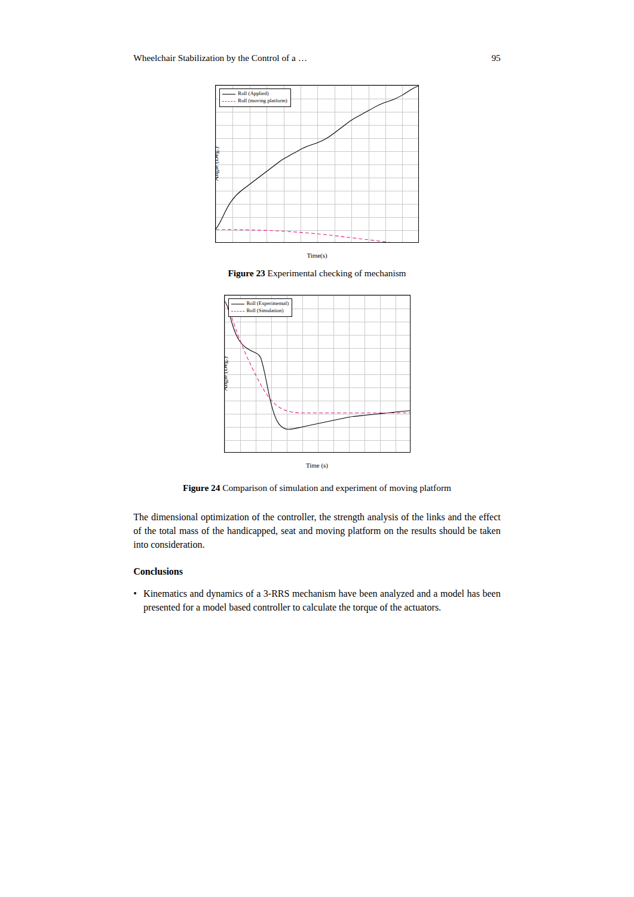Wheelchair Stabilization by the Control of a … 95
Roll (Applied)
Roll (moving platform)
22 20 18 16 14 12 10 8 6 4 2 0 -2
0 0.5 1 1.5 2 2.5 3 3.5 4 4.5 5 5.5 6
Angle (Deg.)
Time(s)
Figure 23 Experimental checking of mechanism
Roll (Experimental)
Roll (Simulation)
20 18 16 14 12 10 8 6 4 2 0 -2 -4
0 0.5 1 1.5 2 2.5 3 3.5 4 4.5 5 5.5 6
Angle (Deg.)
Time (s)
Figure 24 Comparison of simulation and experiment of moving platform
The dimensional optimization of the controller, the strength analysis of the links and the effect of the total mass of the handicapped, seat and moving platform on the results should be taken into consideration.
Conclusions
Kinematics and dynamics of a 3-RRS mechanism have been analyzed and a model has been presented for a model based controller to calculate the torque of the actuators.